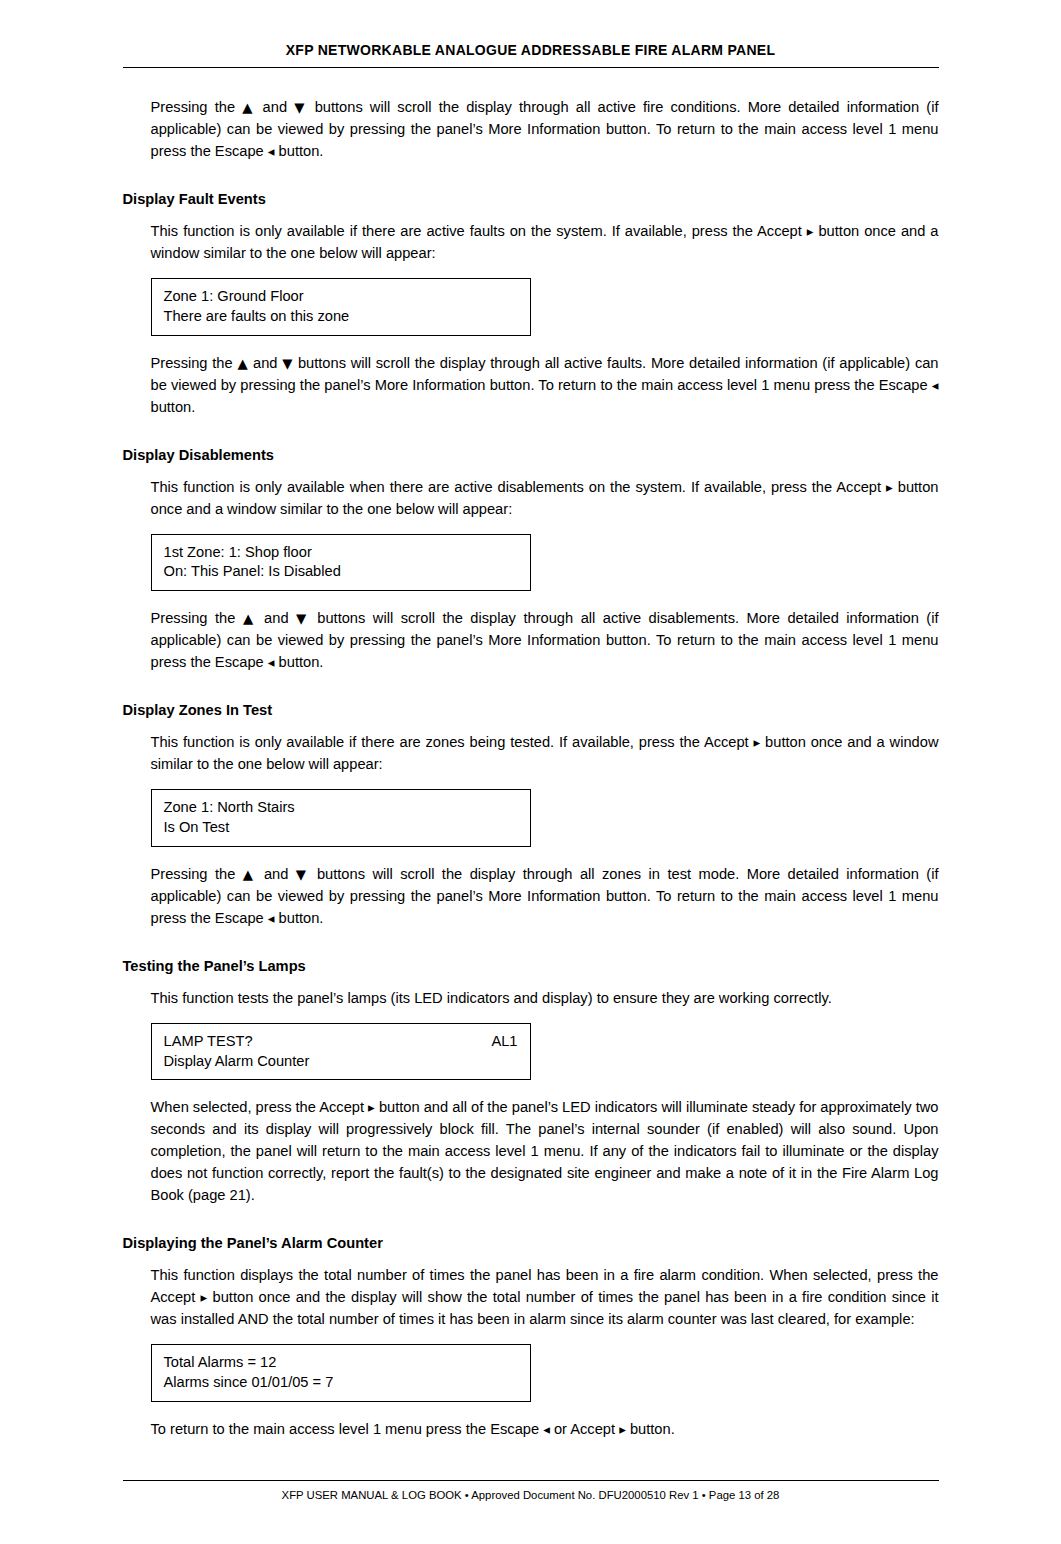XFP NETWORKABLE ANALOGUE ADDRESSABLE FIRE ALARM PANEL
Pressing the ▲ and ▼ buttons will scroll the display through all active fire conditions. More detailed information (if applicable) can be viewed by pressing the panel’s More Information button. To return to the main access level 1 menu press the Escape ◂ button.
Display Fault Events
This function is only available if there are active faults on the system. If available, press the Accept ▸ button once and a window similar to the one below will appear:
Zone 1: Ground Floor
There are faults on this zone
Pressing the ▲ and ▼ buttons will scroll the display through all active faults. More detailed information (if applicable) can be viewed by pressing the panel’s More Information button. To return to the main access level 1 menu press the Escape ◂ button.
Display Disablements
This function is only available when there are active disablements on the system. If available, press the Accept ▸ button once and a window similar to the one below will appear:
1st Zone: 1: Shop floor
On: This Panel: Is Disabled
Pressing the ▲ and ▼ buttons will scroll the display through all active disablements. More detailed information (if applicable) can be viewed by pressing the panel’s More Information button. To return to the main access level 1 menu press the Escape ◂ button.
Display Zones In Test
This function is only available if there are zones being tested. If available, press the Accept ▸ button once and a window similar to the one below will appear:
Zone 1: North Stairs
Is On Test
Pressing the ▲ and ▼ buttons will scroll the display through all zones in test mode. More detailed information (if applicable) can be viewed by pressing the panel’s More Information button. To return to the main access level 1 menu press the Escape ◂ button.
Testing the Panel’s Lamps
This function tests the panel’s lamps (its LED indicators and display) to ensure they are working correctly.
LAMP TEST?AL1
Display Alarm Counter
When selected, press the Accept ▸ button and all of the panel’s LED indicators will illuminate steady for approximately two seconds and its display will progressively block fill. The panel’s internal sounder (if enabled) will also sound. Upon completion, the panel will return to the main access level 1 menu. If any of the indicators fail to illuminate or the display does not function correctly, report the fault(s) to the designated site engineer and make a note of it in the Fire Alarm Log Book (page 21).
Displaying the Panel’s Alarm Counter
This function displays the total number of times the panel has been in a fire alarm condition. When selected, press the Accept ▸ button once and the display will show the total number of times the panel has been in a fire condition since it was installed AND the total number of times it has been in alarm since its alarm counter was last cleared, for example:
Total Alarms = 12
Alarms since 01/01/05 = 7
To return to the main access level 1 menu press the Escape ◂ or Accept ▸ button.
XFP USER MANUAL & LOG BOOK • Approved Document No. DFU2000510 Rev 1 • Page 13 of 28